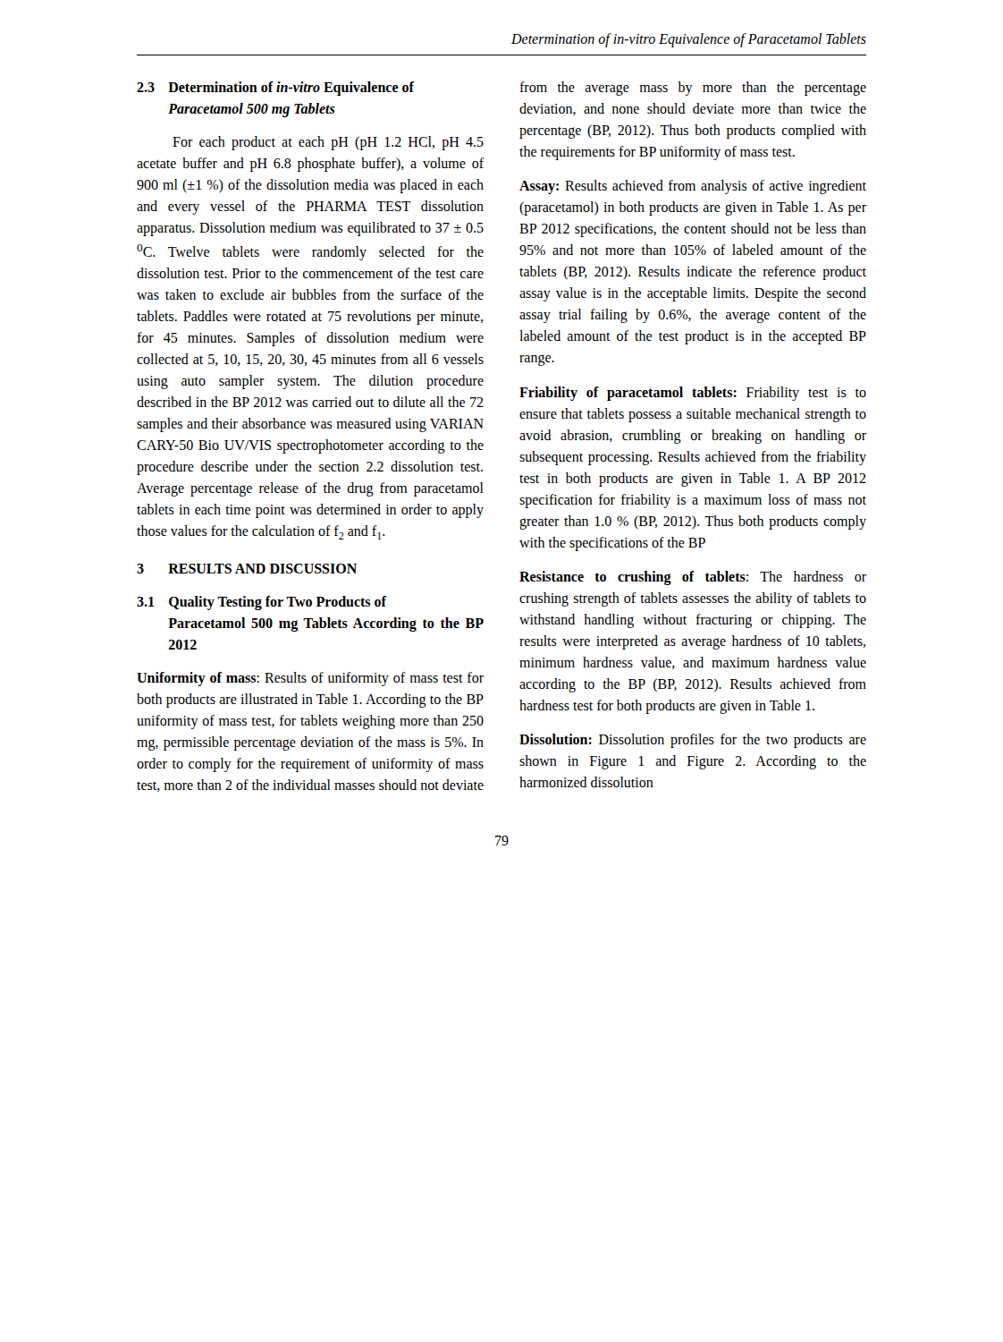Determination of in-vitro Equivalence of Paracetamol Tablets
2.3 Determination of in-vitro Equivalence ofParacetamol 500 mg Tablets
For each product at each pH (pH 1.2 HCl, pH 4.5 acetate buffer and pH 6.8 phosphate buffer), a volume of 900 ml (±1 %) of the dissolution media was placed in each and every vessel of the PHARMA TEST dissolution apparatus. Dissolution medium was equilibrated to 37 ± 0.5 0C. Twelve tablets were randomly selected for the dissolution test. Prior to the commencement of the test care was taken to exclude air bubbles from the surface of the tablets. Paddles were rotated at 75 revolutions per minute, for 45 minutes. Samples of dissolution medium were collected at 5, 10, 15, 20, 30, 45 minutes from all 6 vessels using auto sampler system. The dilution procedure described in the BP 2012 was carried out to dilute all the 72 samples and their absorbance was measured using VARIAN CARY-50 Bio UV/VIS spectrophotometer according to the procedure describe under the section 2.2 dissolution test. Average percentage release of the drug from paracetamol tablets in each time point was determined in order to apply those values for the calculation of f2 and f1.
3 RESULTS AND DISCUSSION
3.1 Quality Testing for Two Products ofParacetamol 500 mg Tablets According to the BP 2012
Uniformity of mass: Results of uniformity of mass test for both products are illustrated in Table 1. According to the BP uniformity of mass test, for tablets weighing more than 250 mg, permissible percentage deviation of the mass is 5%. In order to comply for the requirement of uniformity of mass test, more than 2 of the individual masses should not deviate from the average mass by more than the percentage deviation, and none should deviate more than twice the percentage (BP, 2012). Thus both products complied with the requirements for BP uniformity of mass test.
Assay: Results achieved from analysis of active ingredient (paracetamol) in both products are given in Table 1. As per BP 2012 specifications, the content should not be less than 95% and not more than 105% of labeled amount of the tablets (BP, 2012). Results indicate the reference product assay value is in the acceptable limits. Despite the second assay trial failing by 0.6%, the average content of the labeled amount of the test product is in the accepted BP range.
Friability of paracetamol tablets: Friability test is to ensure that tablets possess a suitable mechanical strength to avoid abrasion, crumbling or breaking on handling or subsequent processing. Results achieved from the friability test in both products are given in Table 1. A BP 2012 specification for friability is a maximum loss of mass not greater than 1.0 % (BP, 2012). Thus both products comply with the specifications of the BP
Resistance to crushing of tablets: The hardness or crushing strength of tablets assesses the ability of tablets to withstand handling without fracturing or chipping. The results were interpreted as average hardness of 10 tablets, minimum hardness value, and maximum hardness value according to the BP (BP, 2012). Results achieved from hardness test for both products are given in Table 1.
Dissolution: Dissolution profiles for the two products are shown in Figure 1 and Figure 2. According to the harmonized dissolution
79